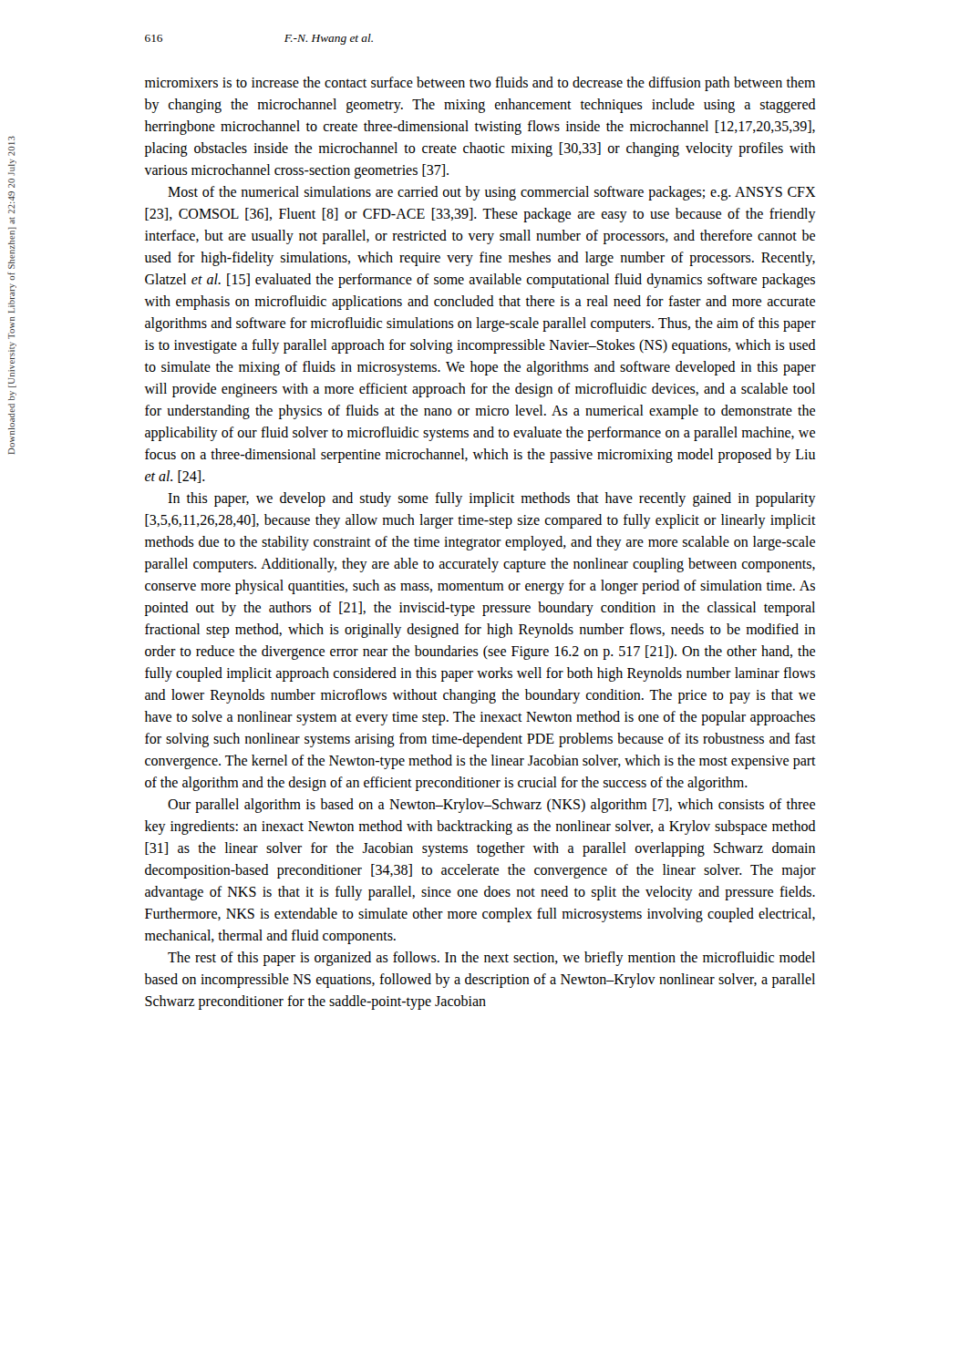Downloaded by [University Town Library of Shenzhen] at 22:49 20 July 2013
616 F.-N. Hwang et al.
micromixers is to increase the contact surface between two fluids and to decrease the diffusion path between them by changing the microchannel geometry. The mixing enhancement techniques include using a staggered herringbone microchannel to create three-dimensional twisting flows inside the microchannel [12,17,20,35,39], placing obstacles inside the microchannel to create chaotic mixing [30,33] or changing velocity profiles with various microchannel cross-section geometries [37].
Most of the numerical simulations are carried out by using commercial software packages; e.g. ANSYS CFX [23], COMSOL [36], Fluent [8] or CFD-ACE [33,39]. These package are easy to use because of the friendly interface, but are usually not parallel, or restricted to very small number of processors, and therefore cannot be used for high-fidelity simulations, which require very fine meshes and large number of processors. Recently, Glatzel et al. [15] evaluated the performance of some available computational fluid dynamics software packages with emphasis on microfluidic applications and concluded that there is a real need for faster and more accurate algorithms and software for microfluidic simulations on large-scale parallel computers. Thus, the aim of this paper is to investigate a fully parallel approach for solving incompressible Navier–Stokes (NS) equations, which is used to simulate the mixing of fluids in microsystems. We hope the algorithms and software developed in this paper will provide engineers with a more efficient approach for the design of microfluidic devices, and a scalable tool for understanding the physics of fluids at the nano or micro level. As a numerical example to demonstrate the applicability of our fluid solver to microfluidic systems and to evaluate the performance on a parallel machine, we focus on a three-dimensional serpentine microchannel, which is the passive micromixing model proposed by Liu et al. [24].
In this paper, we develop and study some fully implicit methods that have recently gained in popularity [3,5,6,11,26,28,40], because they allow much larger time-step size compared to fully explicit or linearly implicit methods due to the stability constraint of the time integrator employed, and they are more scalable on large-scale parallel computers. Additionally, they are able to accurately capture the nonlinear coupling between components, conserve more physical quantities, such as mass, momentum or energy for a longer period of simulation time. As pointed out by the authors of [21], the inviscid-type pressure boundary condition in the classical temporal fractional step method, which is originally designed for high Reynolds number flows, needs to be modified in order to reduce the divergence error near the boundaries (see Figure 16.2 on p. 517 [21]). On the other hand, the fully coupled implicit approach considered in this paper works well for both high Reynolds number laminar flows and lower Reynolds number microflows without changing the boundary condition. The price to pay is that we have to solve a nonlinear system at every time step. The inexact Newton method is one of the popular approaches for solving such nonlinear systems arising from time-dependent PDE problems because of its robustness and fast convergence. The kernel of the Newton-type method is the linear Jacobian solver, which is the most expensive part of the algorithm and the design of an efficient preconditioner is crucial for the success of the algorithm.
Our parallel algorithm is based on a Newton–Krylov–Schwarz (NKS) algorithm [7], which consists of three key ingredients: an inexact Newton method with backtracking as the nonlinear solver, a Krylov subspace method [31] as the linear solver for the Jacobian systems together with a parallel overlapping Schwarz domain decomposition-based preconditioner [34,38] to accelerate the convergence of the linear solver. The major advantage of NKS is that it is fully parallel, since one does not need to split the velocity and pressure fields. Furthermore, NKS is extendable to simulate other more complex full microsystems involving coupled electrical, mechanical, thermal and fluid components.
The rest of this paper is organized as follows. In the next section, we briefly mention the microfluidic model based on incompressible NS equations, followed by a description of a Newton–Krylov nonlinear solver, a parallel Schwarz preconditioner for the saddle-point-type Jacobian